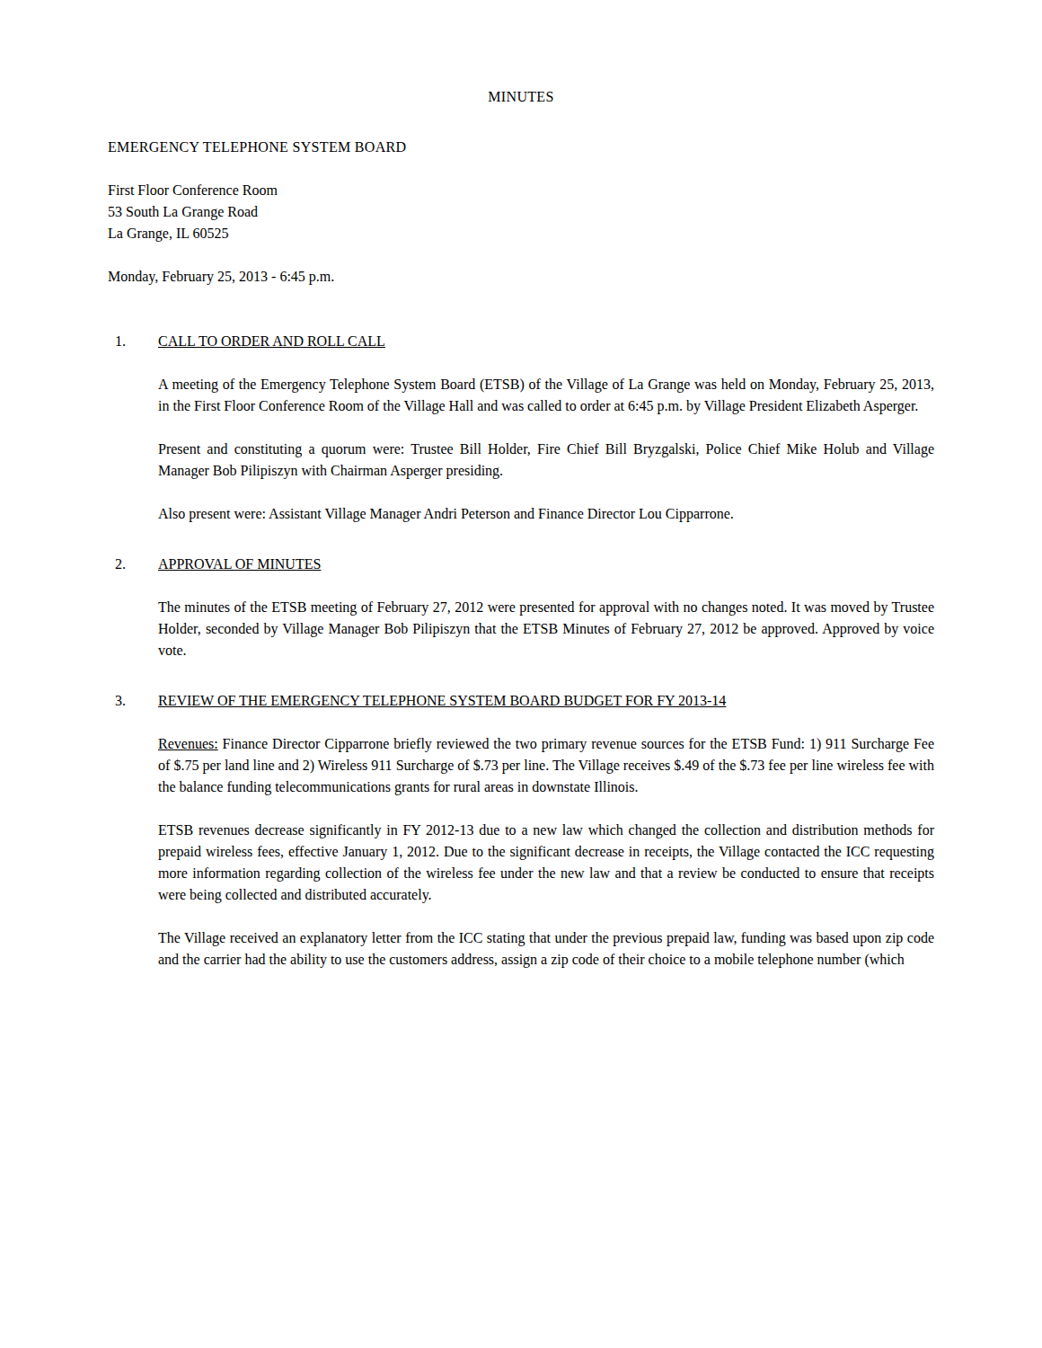MINUTES
EMERGENCY TELEPHONE SYSTEM BOARD
First Floor Conference Room
53 South La Grange Road
La Grange, IL 60525
Monday, February 25, 2013 - 6:45 p.m.
CALL TO ORDER AND ROLL CALL
A meeting of the Emergency Telephone System Board (ETSB) of the Village of La Grange was held on Monday, February 25, 2013, in the First Floor Conference Room of the Village Hall and was called to order at 6:45 p.m. by Village President Elizabeth Asperger.
Present and constituting a quorum were: Trustee Bill Holder, Fire Chief Bill Bryzgalski, Police Chief Mike Holub and Village Manager Bob Pilipiszyn with Chairman Asperger presiding.
Also present were: Assistant Village Manager Andri Peterson and Finance Director Lou Cipparrone.
APPROVAL OF MINUTES
The minutes of the ETSB meeting of February 27, 2012 were presented for approval with no changes noted. It was moved by Trustee Holder, seconded by Village Manager Bob Pilipiszyn that the ETSB Minutes of February 27, 2012 be approved. Approved by voice vote.
REVIEW OF THE EMERGENCY TELEPHONE SYSTEM BOARD BUDGET FOR FY 2013-14
Revenues: Finance Director Cipparrone briefly reviewed the two primary revenue sources for the ETSB Fund: 1) 911 Surcharge Fee of $.75 per land line and 2) Wireless 911 Surcharge of $.73 per line. The Village receives $.49 of the $.73 fee per line wireless fee with the balance funding telecommunications grants for rural areas in downstate Illinois.
ETSB revenues decrease significantly in FY 2012-13 due to a new law which changed the collection and distribution methods for prepaid wireless fees, effective January 1, 2012. Due to the significant decrease in receipts, the Village contacted the ICC requesting more information regarding collection of the wireless fee under the new law and that a review be conducted to ensure that receipts were being collected and distributed accurately.
The Village received an explanatory letter from the ICC stating that under the previous prepaid law, funding was based upon zip code and the carrier had the ability to use the customers address, assign a zip code of their choice to a mobile telephone number (which